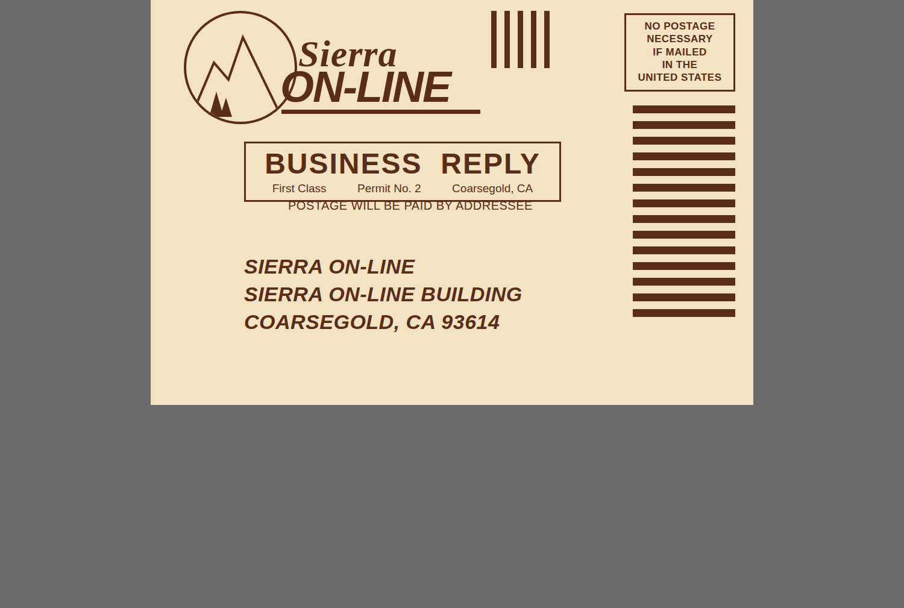Sierra
ON-LINE
NO POSTAGE
NECESSARY
IF MAILED
IN THE
UNITED STATES
BUSINESS REPLY
First Class Permit No. 2 Coarsegold, CA
POSTAGE WILL BE PAID BY ADDRESSEE
SIERRA ON-LINE
SIERRA ON-LINE BUILDING
COARSEGOLD, CA 93614